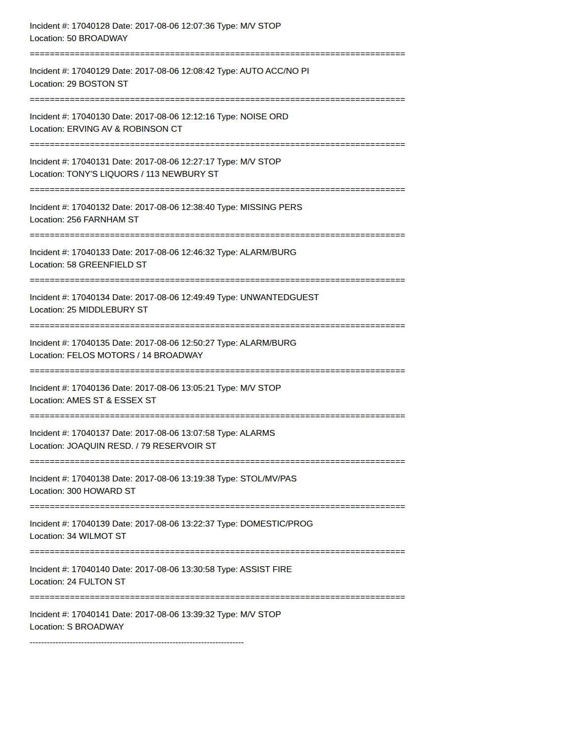Incident #: 17040128 Date: 2017-08-06 12:07:36 Type: M/V STOP
Location: 50 BROADWAY
===========================================================================
Incident #: 17040129 Date: 2017-08-06 12:08:42 Type: AUTO ACC/NO PI
Location: 29 BOSTON ST
===========================================================================
Incident #: 17040130 Date: 2017-08-06 12:12:16 Type: NOISE ORD
Location: ERVING AV & ROBINSON CT
===========================================================================
Incident #: 17040131 Date: 2017-08-06 12:27:17 Type: M/V STOP
Location: TONY'S LIQUORS / 113 NEWBURY ST
===========================================================================
Incident #: 17040132 Date: 2017-08-06 12:38:40 Type: MISSING PERS
Location: 256 FARNHAM ST
===========================================================================
Incident #: 17040133 Date: 2017-08-06 12:46:32 Type: ALARM/BURG
Location: 58 GREENFIELD ST
===========================================================================
Incident #: 17040134 Date: 2017-08-06 12:49:49 Type: UNWANTEDGUEST
Location: 25 MIDDLEBURY ST
===========================================================================
Incident #: 17040135 Date: 2017-08-06 12:50:27 Type: ALARM/BURG
Location: FELOS MOTORS / 14 BROADWAY
===========================================================================
Incident #: 17040136 Date: 2017-08-06 13:05:21 Type: M/V STOP
Location: AMES ST & ESSEX ST
===========================================================================
Incident #: 17040137 Date: 2017-08-06 13:07:58 Type: ALARMS
Location: JOAQUIN RESD. / 79 RESERVOIR ST
===========================================================================
Incident #: 17040138 Date: 2017-08-06 13:19:38 Type: STOL/MV/PAS
Location: 300 HOWARD ST
===========================================================================
Incident #: 17040139 Date: 2017-08-06 13:22:37 Type: DOMESTIC/PROG
Location: 34 WILMOT ST
===========================================================================
Incident #: 17040140 Date: 2017-08-06 13:30:58 Type: ASSIST FIRE
Location: 24 FULTON ST
===========================================================================
Incident #: 17040141 Date: 2017-08-06 13:39:32 Type: M/V STOP
Location: S BROADWAY
---------------------------------------------------------------------------